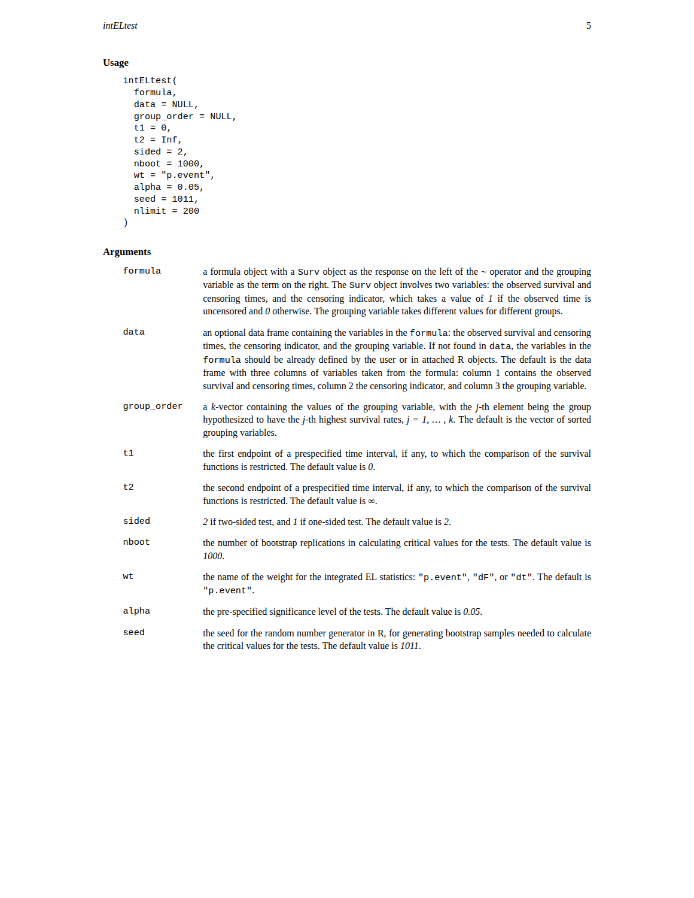intELtest 5
Usage
intELtest(
  formula,
  data = NULL,
  group_order = NULL,
  t1 = 0,
  t2 = Inf,
  sided = 2,
  nboot = 1000,
  wt = "p.event",
  alpha = 0.05,
  seed = 1011,
  nlimit = 200
)
Arguments
formula
a formula object with a Surv object as the response on the left of the ~ operator and the grouping variable as the term on the right. The Surv object involves two variables: the observed survival and censoring times, and the censoring indicator, which takes a value of 1 if the observed time is uncensored and 0 otherwise. The grouping variable takes different values for different groups.
data
an optional data frame containing the variables in the formula: the observed survival and censoring times, the censoring indicator, and the grouping variable. If not found in data, the variables in the formula should be already defined by the user or in attached R objects. The default is the data frame with three columns of variables taken from the formula: column 1 contains the observed survival and censoring times, column 2 the censoring indicator, and column 3 the grouping variable.
group_order
a k-vector containing the values of the grouping variable, with the j-th element being the group hypothesized to have the j-th highest survival rates, j = 1, … , k. The default is the vector of sorted grouping variables.
t1
the first endpoint of a prespecified time interval, if any, to which the comparison of the survival functions is restricted. The default value is 0.
t2
the second endpoint of a prespecified time interval, if any, to which the comparison of the survival functions is restricted. The default value is ∞.
sided
2 if two-sided test, and 1 if one-sided test. The default value is 2.
nboot
the number of bootstrap replications in calculating critical values for the tests. The default value is 1000.
wt
the name of the weight for the integrated EL statistics: "p.event", "dF", or "dt". The default is "p.event".
alpha
the pre-specified significance level of the tests. The default value is 0.05.
seed
the seed for the random number generator in R, for generating bootstrap samples needed to calculate the critical values for the tests. The default value is 1011.